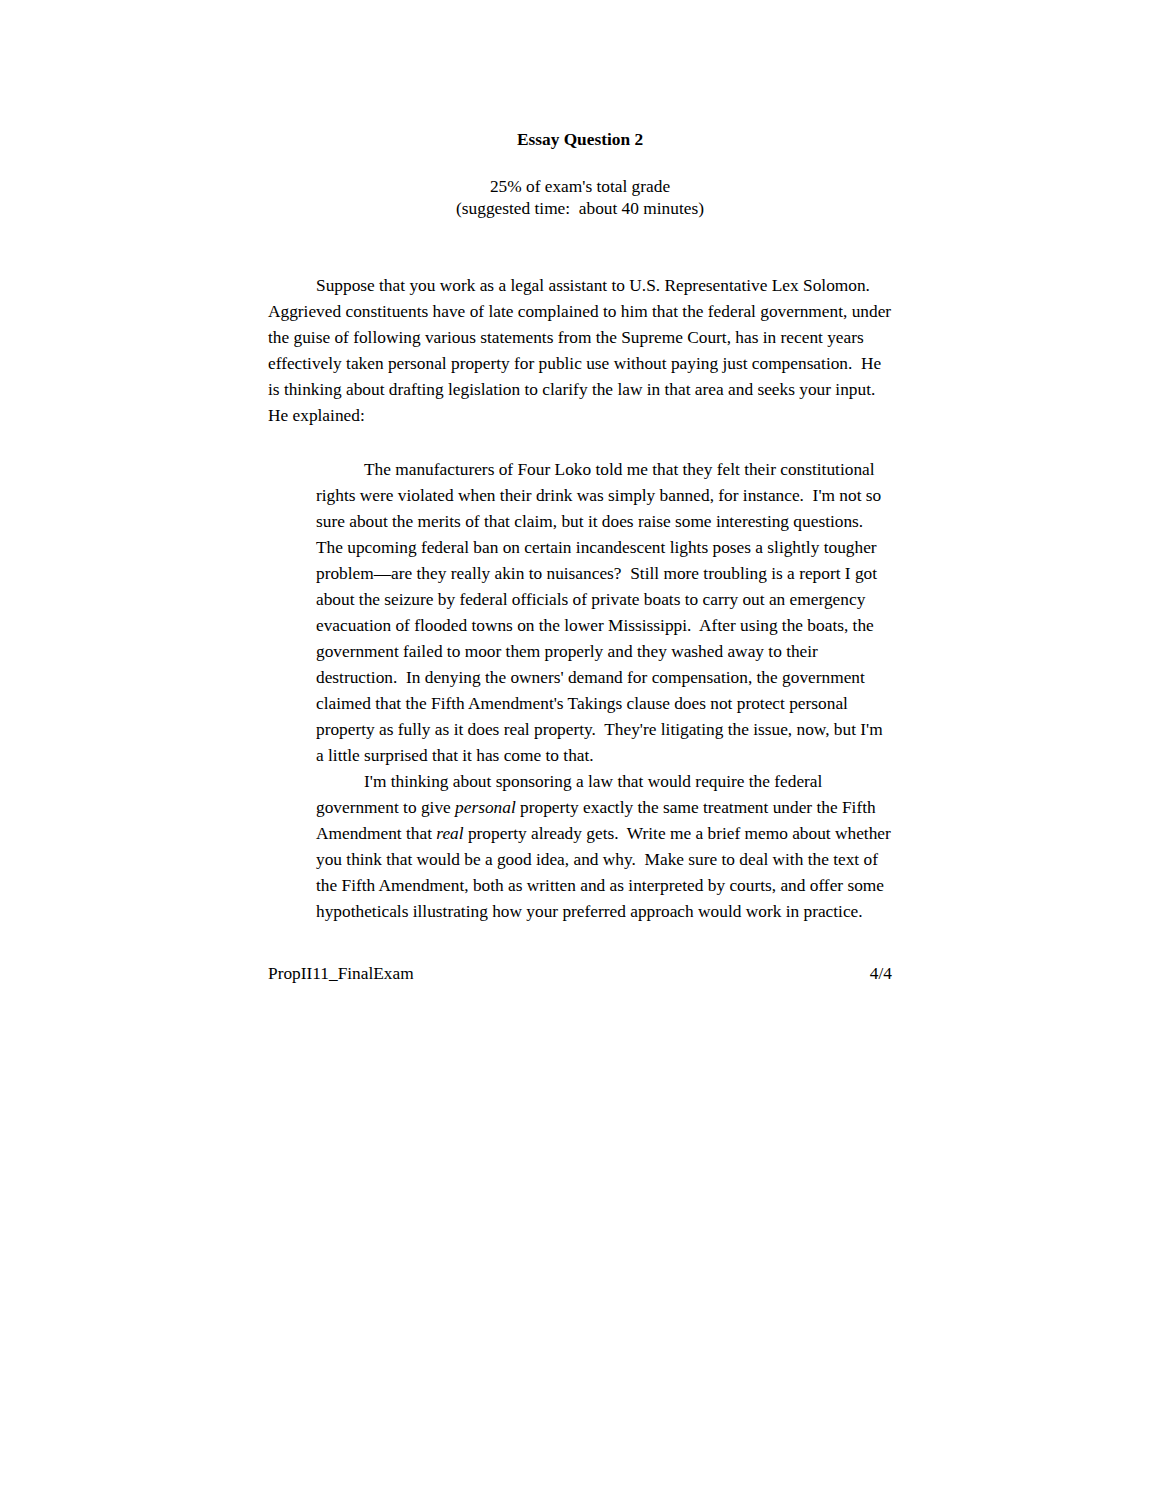Essay Question 2
25% of exam's total grade
(suggested time: about 40 minutes)
Suppose that you work as a legal assistant to U.S. Representative Lex Solomon. Aggrieved constituents have of late complained to him that the federal government, under the guise of following various statements from the Supreme Court, has in recent years effectively taken personal property for public use without paying just compensation. He is thinking about drafting legislation to clarify the law in that area and seeks your input. He explained:
The manufacturers of Four Loko told me that they felt their constitutional rights were violated when their drink was simply banned, for instance. I'm not so sure about the merits of that claim, but it does raise some interesting questions. The upcoming federal ban on certain incandescent lights poses a slightly tougher problem—are they really akin to nuisances? Still more troubling is a report I got about the seizure by federal officials of private boats to carry out an emergency evacuation of flooded towns on the lower Mississippi. After using the boats, the government failed to moor them properly and they washed away to their destruction. In denying the owners' demand for compensation, the government claimed that the Fifth Amendment's Takings clause does not protect personal property as fully as it does real property. They're litigating the issue, now, but I'm a little surprised that it has come to that.
I'm thinking about sponsoring a law that would require the federal government to give personal property exactly the same treatment under the Fifth Amendment that real property already gets. Write me a brief memo about whether you think that would be a good idea, and why. Make sure to deal with the text of the Fifth Amendment, both as written and as interpreted by courts, and offer some hypotheticals illustrating how your preferred approach would work in practice.
PropII11_FinalExam 4/4